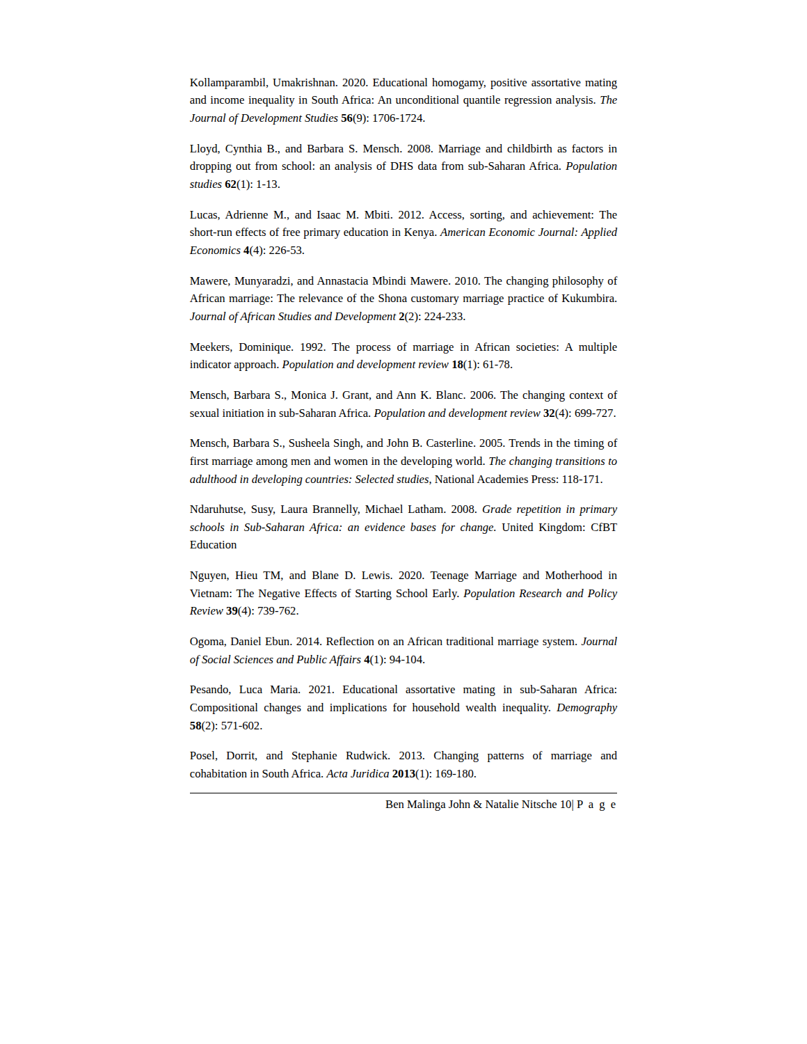Kollamparambil, Umakrishnan. 2020. Educational homogamy, positive assortative mating and income inequality in South Africa: An unconditional quantile regression analysis. The Journal of Development Studies 56(9): 1706-1724.
Lloyd, Cynthia B., and Barbara S. Mensch. 2008. Marriage and childbirth as factors in dropping out from school: an analysis of DHS data from sub-Saharan Africa. Population studies 62(1): 1-13.
Lucas, Adrienne M., and Isaac M. Mbiti. 2012. Access, sorting, and achievement: The short-run effects of free primary education in Kenya. American Economic Journal: Applied Economics 4(4): 226-53.
Mawere, Munyaradzi, and Annastacia Mbindi Mawere. 2010. The changing philosophy of African marriage: The relevance of the Shona customary marriage practice of Kukumbira. Journal of African Studies and Development 2(2): 224-233.
Meekers, Dominique. 1992. The process of marriage in African societies: A multiple indicator approach. Population and development review 18(1): 61-78.
Mensch, Barbara S., Monica J. Grant, and Ann K. Blanc. 2006. The changing context of sexual initiation in sub-Saharan Africa. Population and development review 32(4): 699-727.
Mensch, Barbara S., Susheela Singh, and John B. Casterline. 2005. Trends in the timing of first marriage among men and women in the developing world. The changing transitions to adulthood in developing countries: Selected studies, National Academies Press: 118-171.
Ndaruhutse, Susy, Laura Brannelly, Michael Latham. 2008. Grade repetition in primary schools in Sub-Saharan Africa: an evidence bases for change. United Kingdom: CfBT Education
Nguyen, Hieu TM, and Blane D. Lewis. 2020. Teenage Marriage and Motherhood in Vietnam: The Negative Effects of Starting School Early. Population Research and Policy Review 39(4): 739-762.
Ogoma, Daniel Ebun. 2014. Reflection on an African traditional marriage system. Journal of Social Sciences and Public Affairs 4(1): 94-104.
Pesando, Luca Maria. 2021. Educational assortative mating in sub-Saharan Africa: Compositional changes and implications for household wealth inequality. Demography 58(2): 571-602.
Posel, Dorrit, and Stephanie Rudwick. 2013. Changing patterns of marriage and cohabitation in South Africa. Acta Juridica 2013(1): 169-180.
Ben Malinga John & Natalie Nitsche 10| P a g e